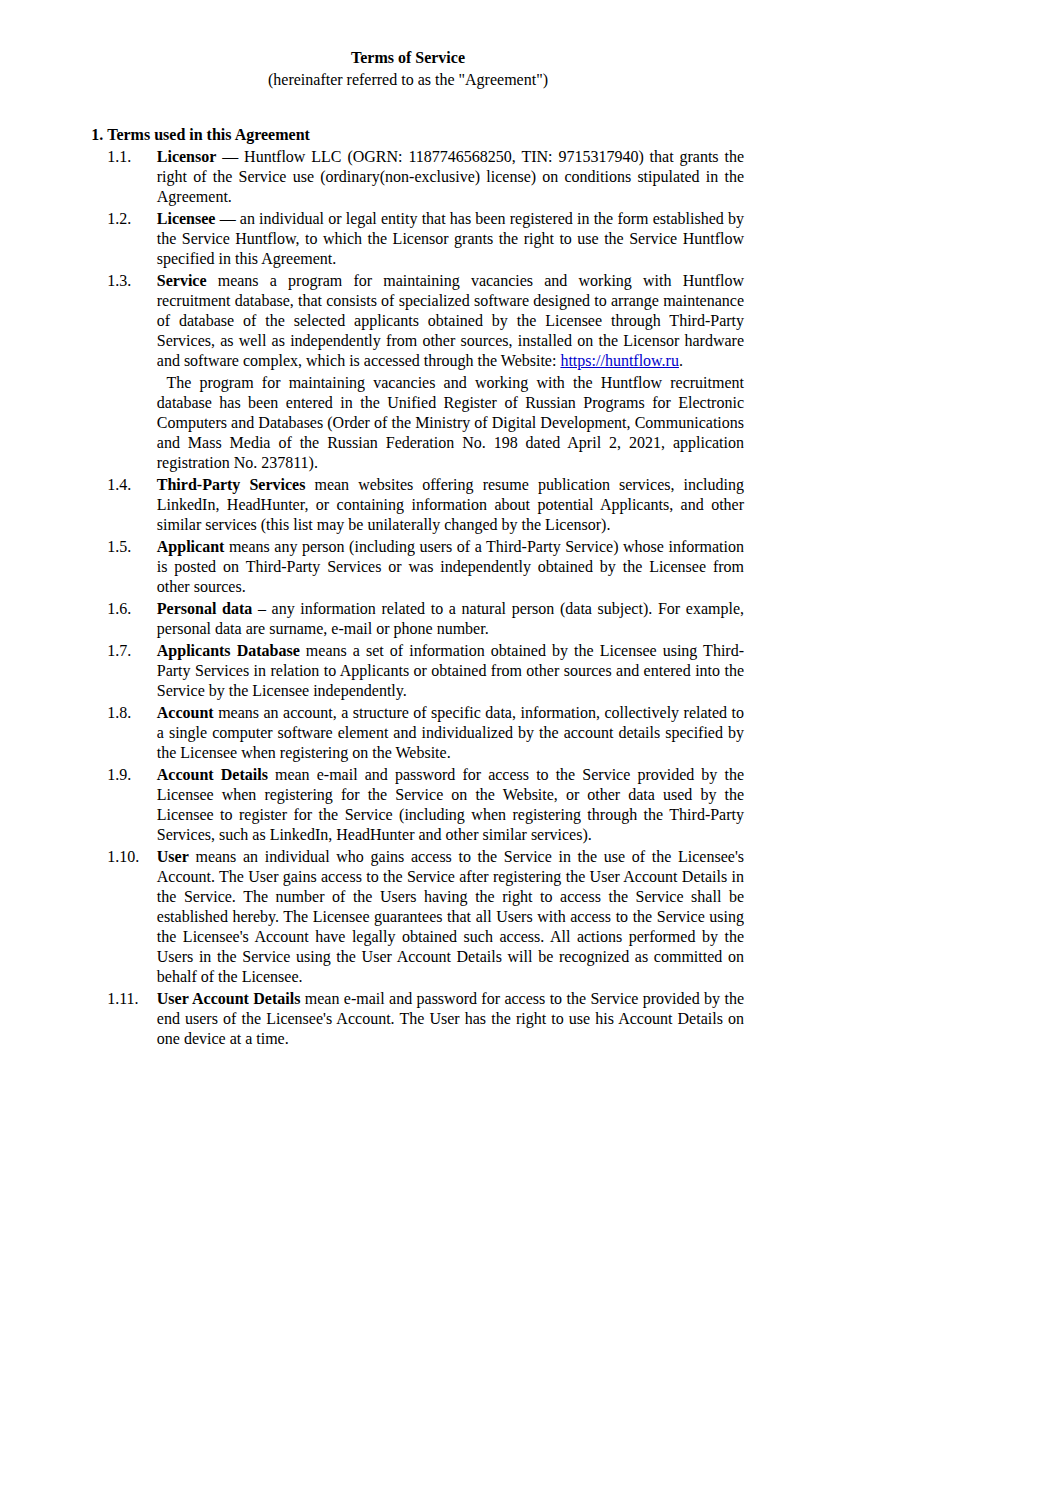Terms of Service
(hereinafter referred to as the "Agreement")
Terms used in this Agreement
Licensor — Huntflow LLC (OGRN: 1187746568250, TIN: 9715317940) that grants the right of the Service use (ordinary(non-exclusive) license) on conditions stipulated in the Agreement.
Licensee — an individual or legal entity that has been registered in the form established by the Service Huntflow, to which the Licensor grants the right to use the Service Huntflow specified in this Agreement.
Service means a program for maintaining vacancies and working with Huntflow recruitment database, that consists of specialized software designed to arrange maintenance of database of the selected applicants obtained by the Licensee through Third-Party Services, as well as independently from other sources, installed on the Licensor hardware and software complex, which is accessed through the Website: https://huntflow.ru.
The program for maintaining vacancies and working with the Huntflow recruitment database has been entered in the Unified Register of Russian Programs for Electronic Computers and Databases (Order of the Ministry of Digital Development, Communications and Mass Media of the Russian Federation No. 198 dated April 2, 2021, application registration No. 237811).
Third-Party Services mean websites offering resume publication services, including LinkedIn, HeadHunter, or containing information about potential Applicants, and other similar services (this list may be unilaterally changed by the Licensor).
Applicant means any person (including users of a Third-Party Service) whose information is posted on Third-Party Services or was independently obtained by the Licensee from other sources.
Personal data – any information related to a natural person (data subject). For example, personal data are surname, e-mail or phone number.
Applicants Database means a set of information obtained by the Licensee using Third-Party Services in relation to Applicants or obtained from other sources and entered into the Service by the Licensee independently.
Account means an account, a structure of specific data, information, collectively related to a single computer software element and individualized by the account details specified by the Licensee when registering on the Website.
Account Details mean e-mail and password for access to the Service provided by the Licensee when registering for the Service on the Website, or other data used by the Licensee to register for the Service (including when registering through the Third-Party Services, such as LinkedIn, HeadHunter and other similar services).
User means an individual who gains access to the Service in the use of the Licensee's Account. The User gains access to the Service after registering the User Account Details in the Service. The number of the Users having the right to access the Service shall be established hereby. The Licensee guarantees that all Users with access to the Service using the Licensee's Account have legally obtained such access. All actions performed by the Users in the Service using the User Account Details will be recognized as committed on behalf of the Licensee.
User Account Details mean e-mail and password for access to the Service provided by the end users of the Licensee's Account. The User has the right to use his Account Details on one device at a time.